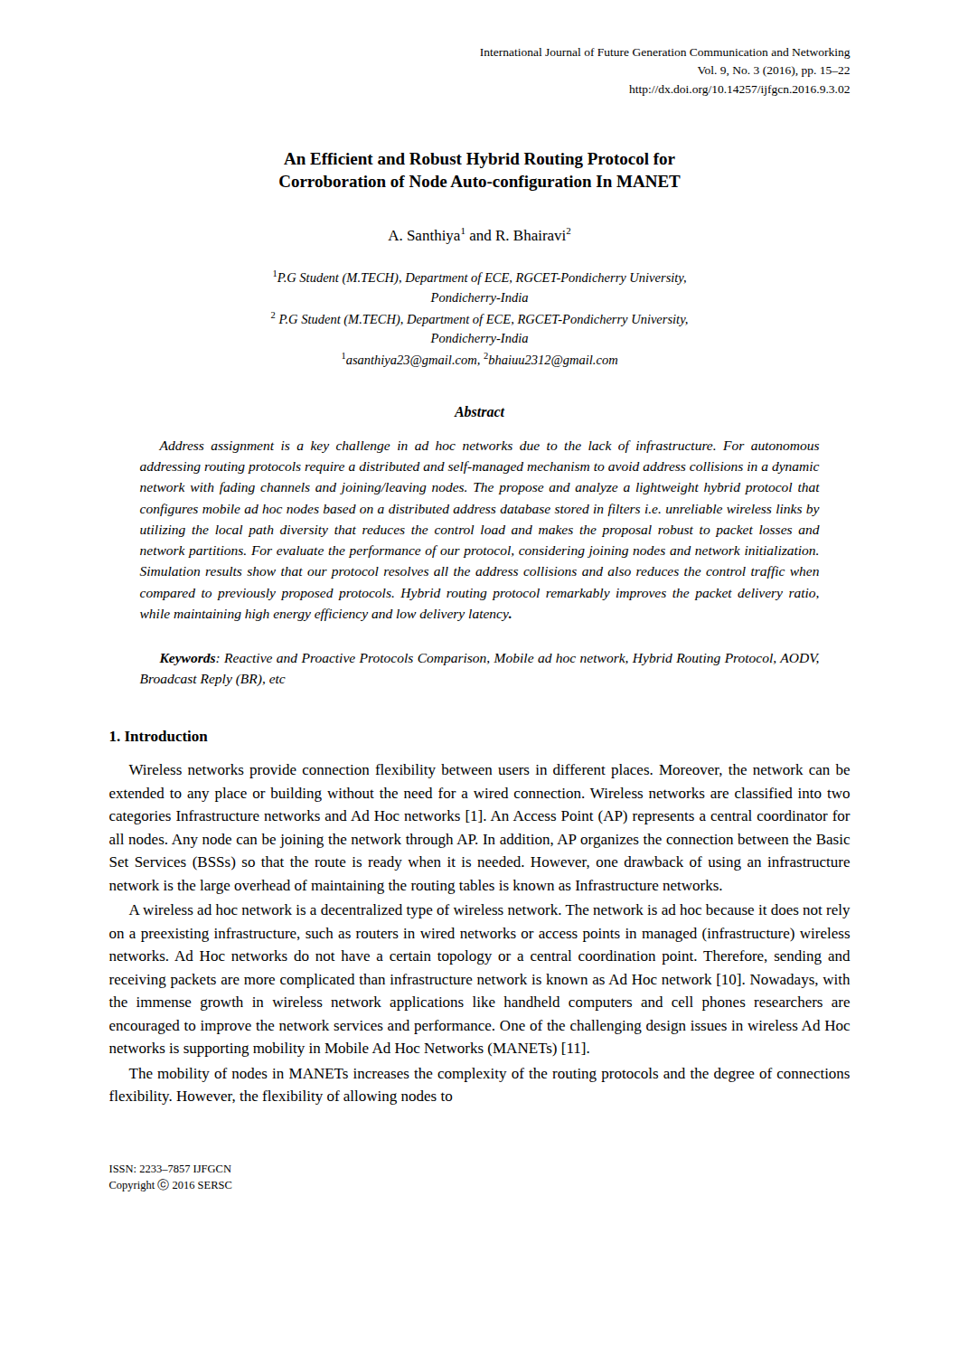International Journal of Future Generation Communication and Networking
Vol. 9, No. 3 (2016), pp. 15–22
http://dx.doi.org/10.14257/ijfgcn.2016.9.3.02
An Efficient and Robust Hybrid Routing Protocol for
Corroboration of Node Auto-configuration In MANET
A. Santhiya1 and R. Bhairavi2
1P.G Student (M.TECH), Department of ECE, RGCET-Pondicherry University,
Pondicherry-India
2 P.G Student (M.TECH), Department of ECE, RGCET-Pondicherry University,
Pondicherry-India
1asanthiya23@gmail.com, 2bhaiuu2312@gmail.com
Abstract
Address assignment is a key challenge in ad hoc networks due to the lack of infrastructure. For autonomous addressing routing protocols require a distributed and self-managed mechanism to avoid address collisions in a dynamic network with fading channels and joining/leaving nodes. The propose and analyze a lightweight hybrid protocol that configures mobile ad hoc nodes based on a distributed address database stored in filters i.e. unreliable wireless links by utilizing the local path diversity that reduces the control load and makes the proposal robust to packet losses and network partitions. For evaluate the performance of our protocol, considering joining nodes and network initialization. Simulation results show that our protocol resolves all the address collisions and also reduces the control traffic when compared to previously proposed protocols. Hybrid routing protocol remarkably improves the packet delivery ratio, while maintaining high energy efficiency and low delivery latency.
Keywords: Reactive and Proactive Protocols Comparison, Mobile ad hoc network, Hybrid Routing Protocol, AODV, Broadcast Reply (BR), etc
1. Introduction
Wireless networks provide connection flexibility between users in different places. Moreover, the network can be extended to any place or building without the need for a wired connection. Wireless networks are classified into two categories Infrastructure networks and Ad Hoc networks [1]. An Access Point (AP) represents a central coordinator for all nodes. Any node can be joining the network through AP. In addition, AP organizes the connection between the Basic Set Services (BSSs) so that the route is ready when it is needed. However, one drawback of using an infrastructure network is the large overhead of maintaining the routing tables is known as Infrastructure networks.
A wireless ad hoc network is a decentralized type of wireless network. The network is ad hoc because it does not rely on a preexisting infrastructure, such as routers in wired networks or access points in managed (infrastructure) wireless networks. Ad Hoc networks do not have a certain topology or a central coordination point. Therefore, sending and receiving packets are more complicated than infrastructure network is known as Ad Hoc network [10]. Nowadays, with the immense growth in wireless network applications like handheld computers and cell phones researchers are encouraged to improve the network services and performance. One of the challenging design issues in wireless Ad Hoc networks is supporting mobility in Mobile Ad Hoc Networks (MANETs) [11].
The mobility of nodes in MANETs increases the complexity of the routing protocols and the degree of connections flexibility. However, the flexibility of allowing nodes to
ISSN: 2233–7857 IJFGCN
Copyright ⓒ 2016 SERSC